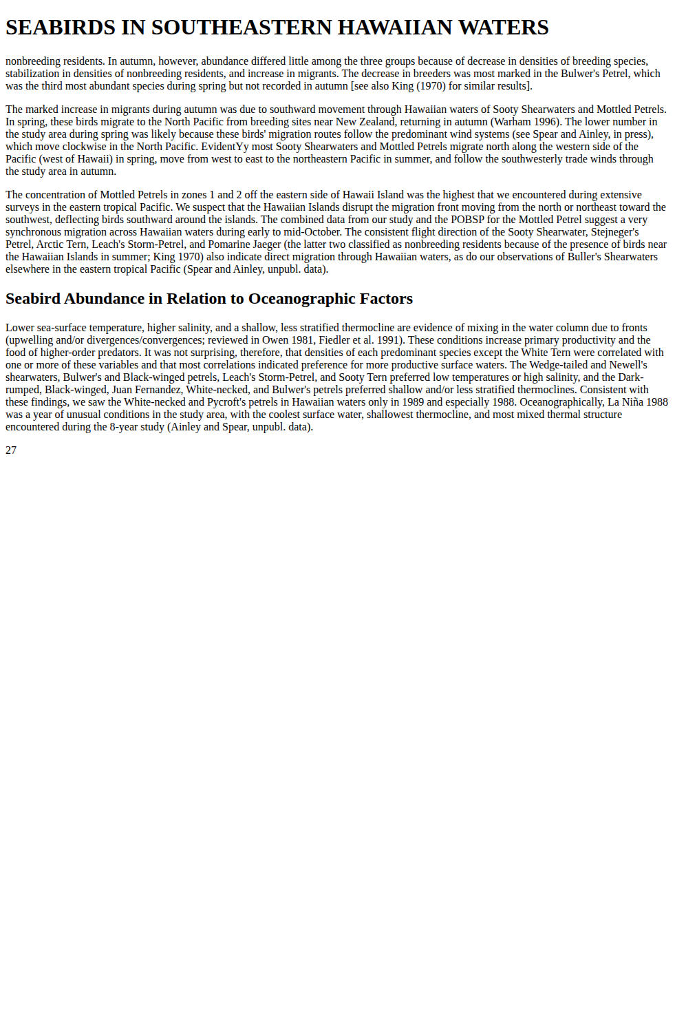SEABIRDS IN SOUTHEASTERN HAWAIIAN WATERS
nonbreeding residents. In autumn, however, abundance differed little among the three groups because of decrease in densities of breeding species, stabilization in densities of nonbreeding residents, and increase in migrants. The decrease in breeders was most marked in the Bulwer's Petrel, which was the third most abundant species during spring but not recorded in autumn [see also King (1970) for similar results].
The marked increase in migrants during autumn was due to southward movement through Hawaiian waters of Sooty Shearwaters and Mottled Petrels. In spring, these birds migrate to the North Pacific from breeding sites near New Zealand, returning in autumn (Warham 1996). The lower number in the study area during spring was likely because these birds' migration routes follow the predominant wind systems (see Spear and Ainley, in press), which move clockwise in the North Pacific. EvidentYy most Sooty Shearwaters and Mottled Petrels migrate north along the western side of the Pacific (west of Hawaii) in spring, move from west to east to the northeastern Pacific in summer, and follow the southwesterly trade winds through the study area in autumn.
The concentration of Mottled Petrels in zones 1 and 2 off the eastern side of Hawaii Island was the highest that we encountered during extensive surveys in the eastern tropical Pacific. We suspect that the Hawaiian Islands disrupt the migration front moving from the north or northeast toward the southwest, deflecting birds southward around the islands. The combined data from our study and the POBSP for the Mottled Petrel suggest a very synchronous migration across Hawaiian waters during early to mid-October. The consistent flight direction of the Sooty Shearwater, Stejneger's Petrel, Arctic Tern, Leach's Storm-Petrel, and Pomarine Jaeger (the latter two classified as nonbreeding residents because of the presence of birds near the Hawaiian Islands in summer; King 1970) also indicate direct migration through Hawaiian waters, as do our observations of Buller's Shearwaters elsewhere in the eastern tropical Pacific (Spear and Ainley, unpubl. data).
Seabird Abundance in Relation to Oceanographic Factors
Lower sea-surface temperature, higher salinity, and a shallow, less stratified thermocline are evidence of mixing in the water column due to fronts (upwelling and/or divergences/convergences; reviewed in Owen 1981, Fiedler et al. 1991). These conditions increase primary productivity and the food of higher-order predators. It was not surprising, therefore, that densities of each predominant species except the White Tern were correlated with one or more of these variables and that most correlations indicated preference for more productive surface waters. The Wedge-tailed and Newell's shearwaters, Bulwer's and Black-winged petrels, Leach's Storm-Petrel, and Sooty Tern preferred low temperatures or high salinity, and the Dark-rumped, Black-winged, Juan Fernandez, White-necked, and Bulwer's petrels preferred shallow and/or less stratified thermoclines. Consistent with these findings, we saw the White-necked and Pycroft's petrels in Hawaiian waters only in 1989 and especially 1988. Oceanographically, La Niña 1988 was a year of unusual conditions in the study area, with the coolest surface water, shallowest thermocline, and most mixed thermal structure encountered during the 8-year study (Ainley and Spear, unpubl. data).
27